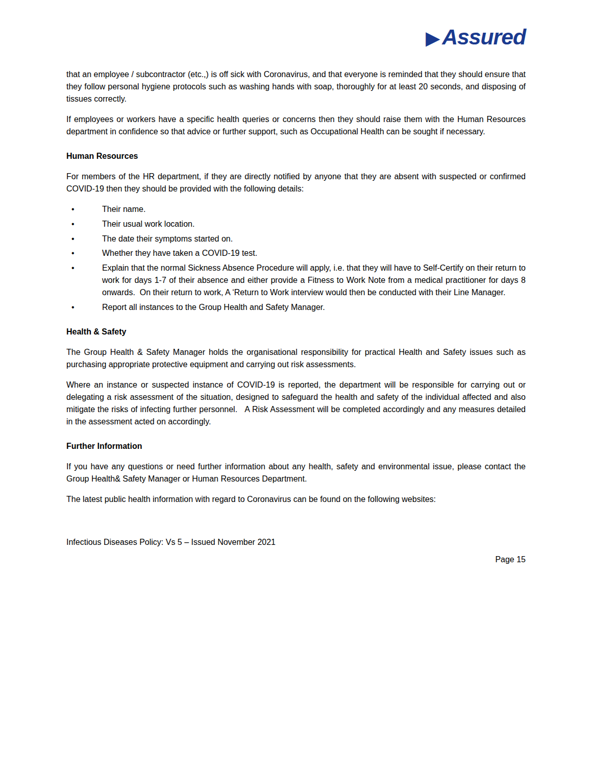▶Assured
that an employee / subcontractor (etc.,) is off sick with Coronavirus, and that everyone is reminded that they should ensure that they follow personal hygiene protocols such as washing hands with soap, thoroughly for at least 20 seconds, and disposing of tissues correctly.
If employees or workers have a specific health queries or concerns then they should raise them with the Human Resources department in confidence so that advice or further support, such as Occupational Health can be sought if necessary.
Human Resources
For members of the HR department, if they are directly notified by anyone that they are absent with suspected or confirmed COVID-19 then they should be provided with the following details:
•Their name.
•Their usual work location.
•The date their symptoms started on.
•Whether they have taken a COVID-19 test.
•Explain that the normal Sickness Absence Procedure will apply, i.e. that they will have to Self-Certify on their return to work for days 1-7 of their absence and either provide a Fitness to Work Note from a medical practitioner for days 8 onwards. On their return to work, A ‘Return to Work interview would then be conducted with their Line Manager.
•Report all instances to the Group Health and Safety Manager.
Health & Safety
The Group Health & Safety Manager holds the organisational responsibility for practical Health and Safety issues such as purchasing appropriate protective equipment and carrying out risk assessments.
Where an instance or suspected instance of COVID-19 is reported, the department will be responsible for carrying out or delegating a risk assessment of the situation, designed to safeguard the health and safety of the individual affected and also mitigate the risks of infecting further personnel. A Risk Assessment will be completed accordingly and any measures detailed in the assessment acted on accordingly.
Further Information
If you have any questions or need further information about any health, safety and environmental issue, please contact the Group Health& Safety Manager or Human Resources Department.
The latest public health information with regard to Coronavirus can be found on the following websites:
Infectious Diseases Policy: Vs 5 – Issued November 2021
Page 15